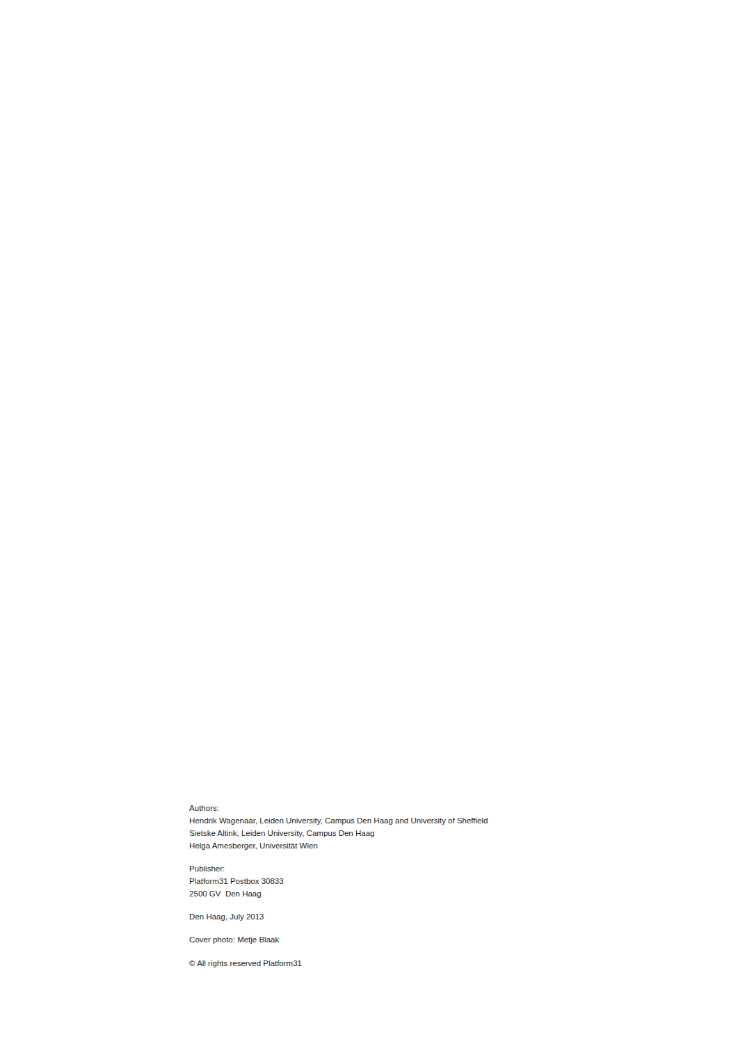Authors:
Hendrik Wagenaar, Leiden University, Campus Den Haag and University of Sheffield
Sietske Altink, Leiden University, Campus Den Haag
Helga Amesberger, Universität Wien
Publisher:
Platform31 Postbox 30833
2500 GV Den Haag
Den Haag, July 2013
Cover photo: Metje Blaak
© All rights reserved Platform31